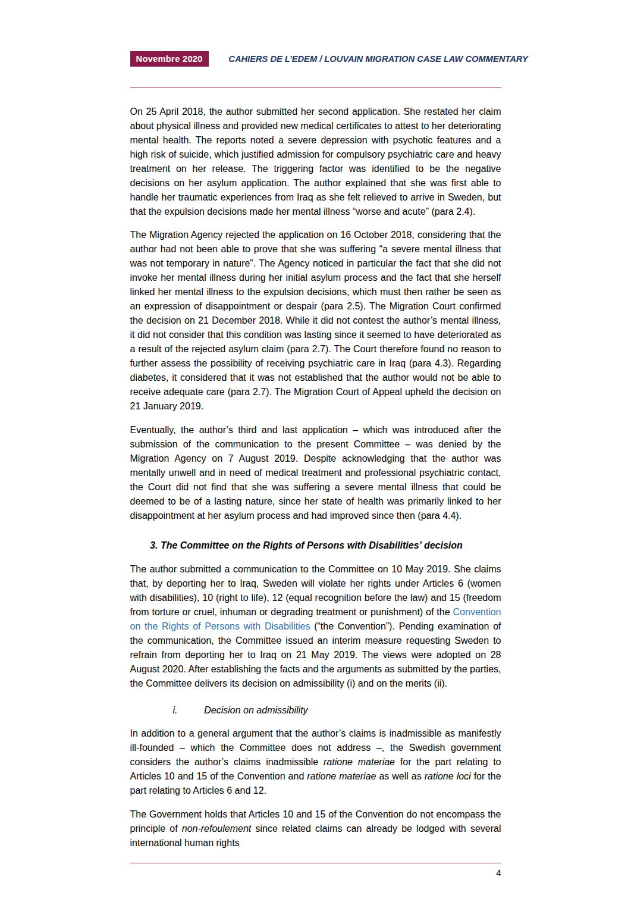Novembre 2020 CAHIERS DE L’EDEM / LOUVAIN MIGRATION CASE LAW COMMENTARY
On 25 April 2018, the author submitted her second application. She restated her claim about physical illness and provided new medical certificates to attest to her deteriorating mental health. The reports noted a severe depression with psychotic features and a high risk of suicide, which justified admission for compulsory psychiatric care and heavy treatment on her release. The triggering factor was identified to be the negative decisions on her asylum application. The author explained that she was first able to handle her traumatic experiences from Iraq as she felt relieved to arrive in Sweden, but that the expulsion decisions made her mental illness “worse and acute” (para 2.4).
The Migration Agency rejected the application on 16 October 2018, considering that the author had not been able to prove that she was suffering “a severe mental illness that was not temporary in nature”. The Agency noticed in particular the fact that she did not invoke her mental illness during her initial asylum process and the fact that she herself linked her mental illness to the expulsion decisions, which must then rather be seen as an expression of disappointment or despair (para 2.5). The Migration Court confirmed the decision on 21 December 2018. While it did not contest the author’s mental illness, it did not consider that this condition was lasting since it seemed to have deteriorated as a result of the rejected asylum claim (para 2.7). The Court therefore found no reason to further assess the possibility of receiving psychiatric care in Iraq (para 4.3). Regarding diabetes, it considered that it was not established that the author would not be able to receive adequate care (para 2.7). The Migration Court of Appeal upheld the decision on 21 January 2019.
Eventually, the author’s third and last application – which was introduced after the submission of the communication to the present Committee – was denied by the Migration Agency on 7 August 2019. Despite acknowledging that the author was mentally unwell and in need of medical treatment and professional psychiatric contact, the Court did not find that she was suffering a severe mental illness that could be deemed to be of a lasting nature, since her state of health was primarily linked to her disappointment at her asylum process and had improved since then (para 4.4).
3. The Committee on the Rights of Persons with Disabilities’ decision
The author submitted a communication to the Committee on 10 May 2019. She claims that, by deporting her to Iraq, Sweden will violate her rights under Articles 6 (women with disabilities), 10 (right to life), 12 (equal recognition before the law) and 15 (freedom from torture or cruel, inhuman or degrading treatment or punishment) of the Convention on the Rights of Persons with Disabilities (“the Convention”). Pending examination of the communication, the Committee issued an interim measure requesting Sweden to refrain from deporting her to Iraq on 21 May 2019. The views were adopted on 28 August 2020. After establishing the facts and the arguments as submitted by the parties, the Committee delivers its decision on admissibility (i) and on the merits (ii).
i. Decision on admissibility
In addition to a general argument that the author’s claims is inadmissible as manifestly ill-founded – which the Committee does not address –, the Swedish government considers the author’s claims inadmissible ratione materiae for the part relating to Articles 10 and 15 of the Convention and ratione materiae as well as ratione loci for the part relating to Articles 6 and 12.
The Government holds that Articles 10 and 15 of the Convention do not encompass the principle of non-refoulement since related claims can already be lodged with several international human rights
4